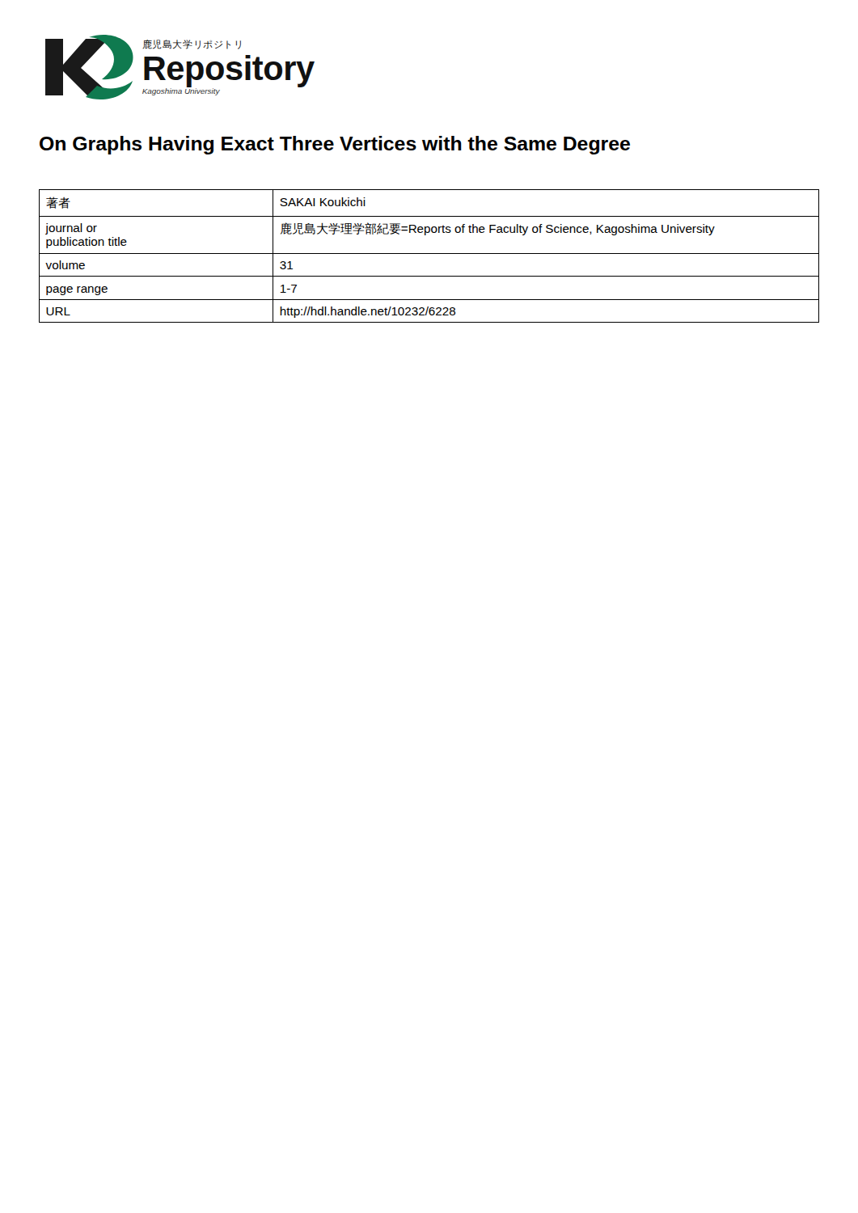Kagoshima University Repository logo
鹿児島大学リポジトリ
Repository
Kagoshima University
On Graphs Having Exact Three Vertices with the Same Degree
| 著者 | SAKAI Koukichi |
| journal or publication title | 鹿児島大学理学部紀要 =Reports of the Faculty of Science, Kagoshima University |
| volume | 31 |
| page range | 1-7 |
| URL | http://hdl.handle.net/10232/6228 |